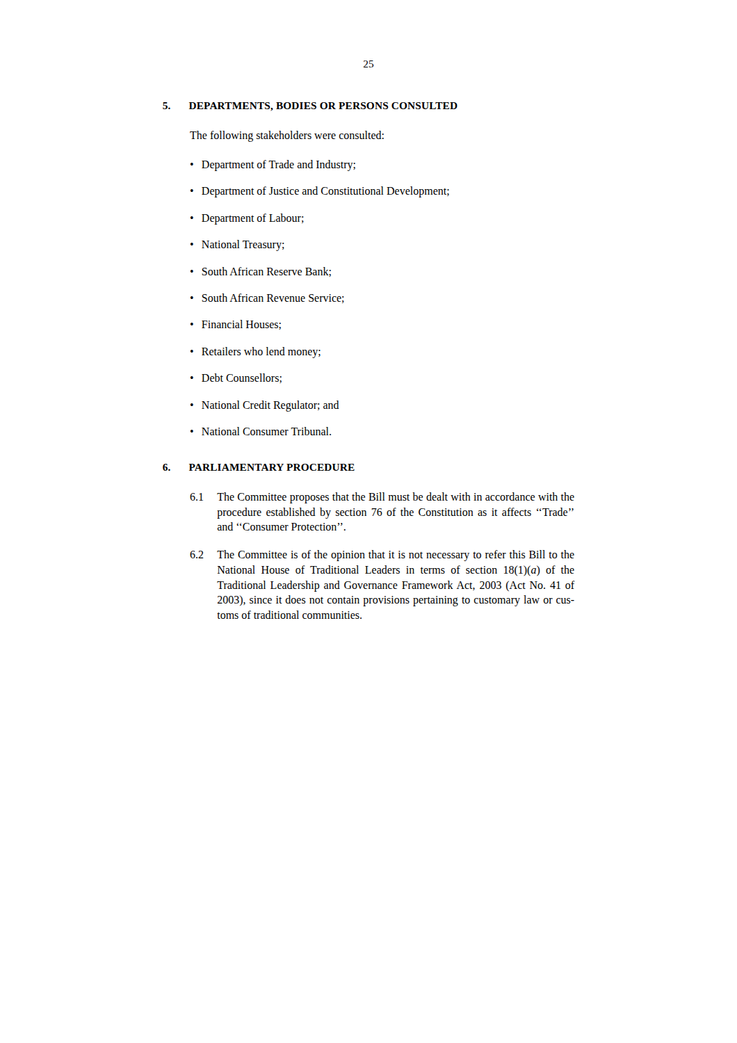25
5. DEPARTMENTS, BODIES OR PERSONS CONSULTED
The following stakeholders were consulted:
Department of Trade and Industry;
Department of Justice and Constitutional Development;
Department of Labour;
National Treasury;
South African Reserve Bank;
South African Revenue Service;
Financial Houses;
Retailers who lend money;
Debt Counsellors;
National Credit Regulator; and
National Consumer Tribunal.
6. PARLIAMENTARY PROCEDURE
6.1
The Committee proposes that the Bill must be dealt with in accordance with the procedure established by section 76 of the Constitution as it affects ‘‘Trade’’ and ‘‘Consumer Protection’’.
6.2
The Committee is of the opinion that it is not necessary to refer this Bill to the National House of Traditional Leaders in terms of section 18(1)(a) of the Traditional Leadership and Governance Framework Act, 2003 (Act No. 41 of 2003), since it does not contain provisions pertaining to customary law or customs of traditional communities.